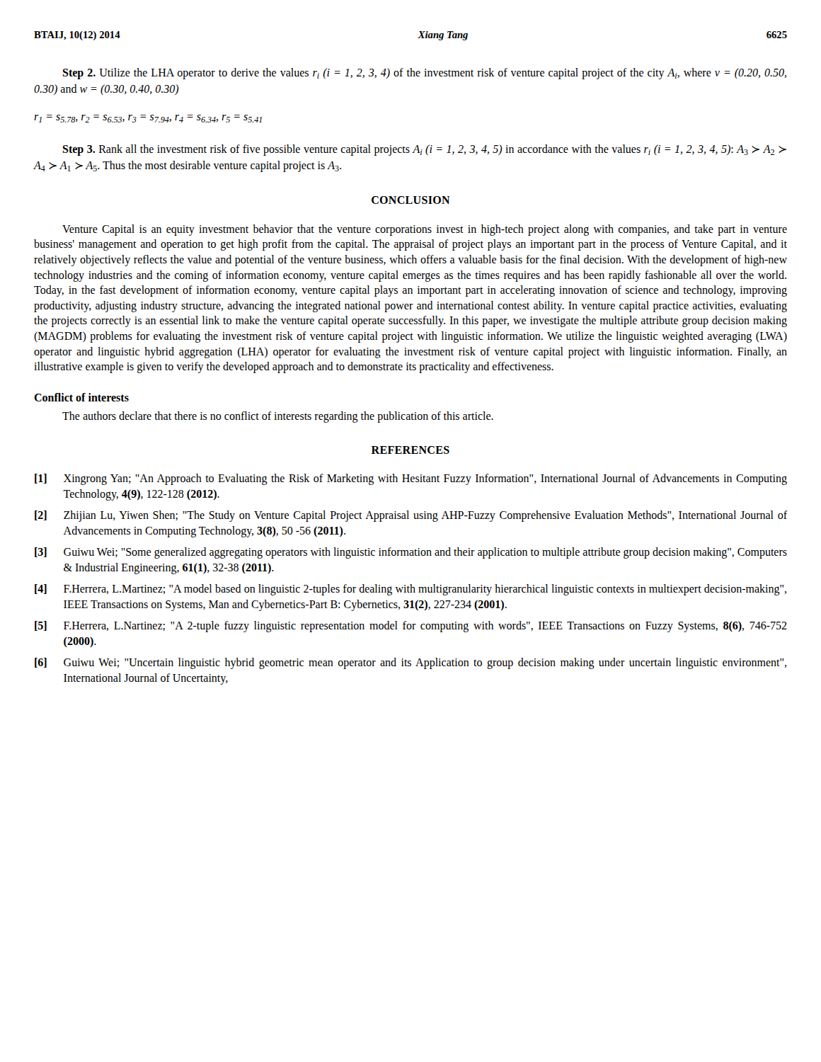BTAIJ, 10(12) 2014 Xiang Tang 6625
Step 2. Utilize the LHA operator to derive the values ri (i = 1, 2, 3, 4) of the investment risk of venture capital project of the city Ai, where v = (0.20, 0.50, 0.30) and w = (0.30, 0.40, 0.30)
r1 = s5.78, r2 = s6.53, r3 = s7.94, r4 = s6.34, r5 = s5.41
Step 3. Rank all the investment risk of five possible venture capital projects Ai (i = 1, 2, 3, 4, 5) in accordance with the values ri (i = 1, 2, 3, 4, 5): A3 ≻ A2 ≻ A4 ≻ A1 ≻ A5. Thus the most desirable venture capital project is A3.
CONCLUSION
Venture Capital is an equity investment behavior that the venture corporations invest in high-tech project along with companies, and take part in venture business' management and operation to get high profit from the capital. The appraisal of project plays an important part in the process of Venture Capital, and it relatively objectively reflects the value and potential of the venture business, which offers a valuable basis for the final decision. With the development of high-new technology industries and the coming of information economy, venture capital emerges as the times requires and has been rapidly fashionable all over the world. Today, in the fast development of information economy, venture capital plays an important part in accelerating innovation of science and technology, improving productivity, adjusting industry structure, advancing the integrated national power and international contest ability. In venture capital practice activities, evaluating the projects correctly is an essential link to make the venture capital operate successfully. In this paper, we investigate the multiple attribute group decision making (MAGDM) problems for evaluating the investment risk of venture capital project with linguistic information. We utilize the linguistic weighted averaging (LWA) operator and linguistic hybrid aggregation (LHA) operator for evaluating the investment risk of venture capital project with linguistic information. Finally, an illustrative example is given to verify the developed approach and to demonstrate its practicality and effectiveness.
Conflict of interests
The authors declare that there is no conflict of interests regarding the publication of this article.
REFERENCES
[1] Xingrong Yan; "An Approach to Evaluating the Risk of Marketing with Hesitant Fuzzy Information", International Journal of Advancements in Computing Technology, 4(9), 122-128 (2012).
[2] Zhijian Lu, Yiwen Shen; "The Study on Venture Capital Project Appraisal using AHP-Fuzzy Comprehensive Evaluation Methods", International Journal of Advancements in Computing Technology, 3(8), 50 -56 (2011).
[3] Guiwu Wei; "Some generalized aggregating operators with linguistic information and their application to multiple attribute group decision making", Computers & Industrial Engineering, 61(1), 32-38 (2011).
[4] F.Herrera, L.Martinez; "A model based on linguistic 2-tuples for dealing with multigranularity hierarchical linguistic contexts in multiexpert decision-making", IEEE Transactions on Systems, Man and Cybernetics-Part B: Cybernetics, 31(2), 227-234 (2001).
[5] F.Herrera, L.Nartinez; "A 2-tuple fuzzy linguistic representation model for computing with words", IEEE Transactions on Fuzzy Systems, 8(6), 746-752 (2000).
[6] Guiwu Wei; "Uncertain linguistic hybrid geometric mean operator and its Application to group decision making under uncertain linguistic environment", International Journal of Uncertainty,